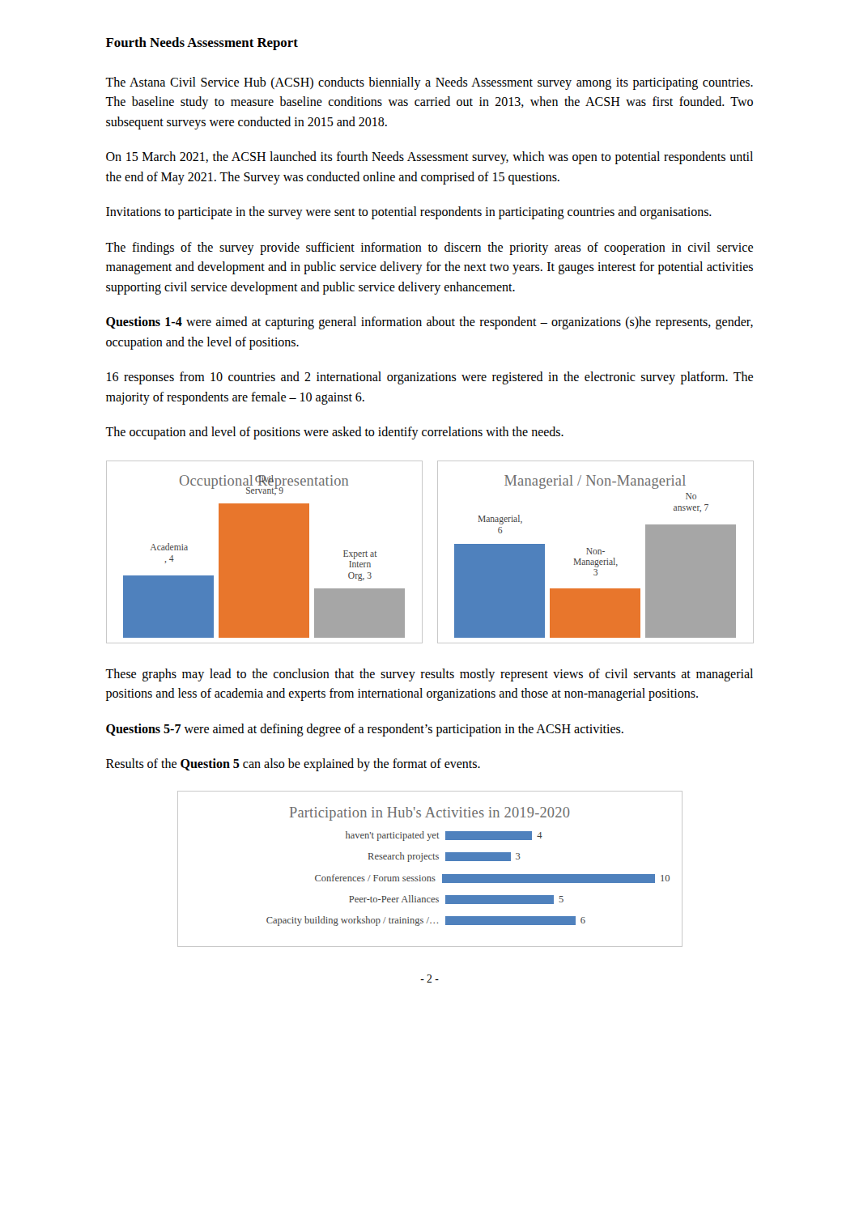Fourth Needs Assessment Report
The Astana Civil Service Hub (ACSH) conducts biennially a Needs Assessment survey among its participating countries. The baseline study to measure baseline conditions was carried out in 2013, when the ACSH was first founded. Two subsequent surveys were conducted in 2015 and 2018.
On 15 March 2021, the ACSH launched its fourth Needs Assessment survey, which was open to potential respondents until the end of May 2021. The Survey was conducted online and comprised of 15 questions.
Invitations to participate in the survey were sent to potential respondents in participating countries and organisations.
The findings of the survey provide sufficient information to discern the priority areas of cooperation in civil service management and development and in public service delivery for the next two years. It gauges interest for potential activities supporting civil service development and public service delivery enhancement.
Questions 1-4 were aimed at capturing general information about the respondent – organizations (s)he represents, gender, occupation and the level of positions.
16 responses from 10 countries and 2 international organizations were registered in the electronic survey platform. The majority of respondents are female – 10 against 6.
The occupation and level of positions were asked to identify correlations with the needs.
Occuptional Representation
Academia
, 4
Civil
Servant, 9
Expert at
Intern
Org, 3
Managerial / Non-Managerial
Managerial,
6
Non-
Managerial,
3
No
answer, 7
These graphs may lead to the conclusion that the survey results mostly represent views of civil servants at managerial positions and less of academia and experts from international organizations and those at non-managerial positions.
Questions 5-7 were aimed at defining degree of a respondent’s participation in the ACSH activities.
Results of the Question 5 can also be explained by the format of events.
Participation in Hub's Activities in 2019-2020
haven't participated yet
4
Research projects
3
Conferences / Forum sessions
10
Peer-to-Peer Alliances
5
Capacity building workshop / trainings /…
6
- 2 -